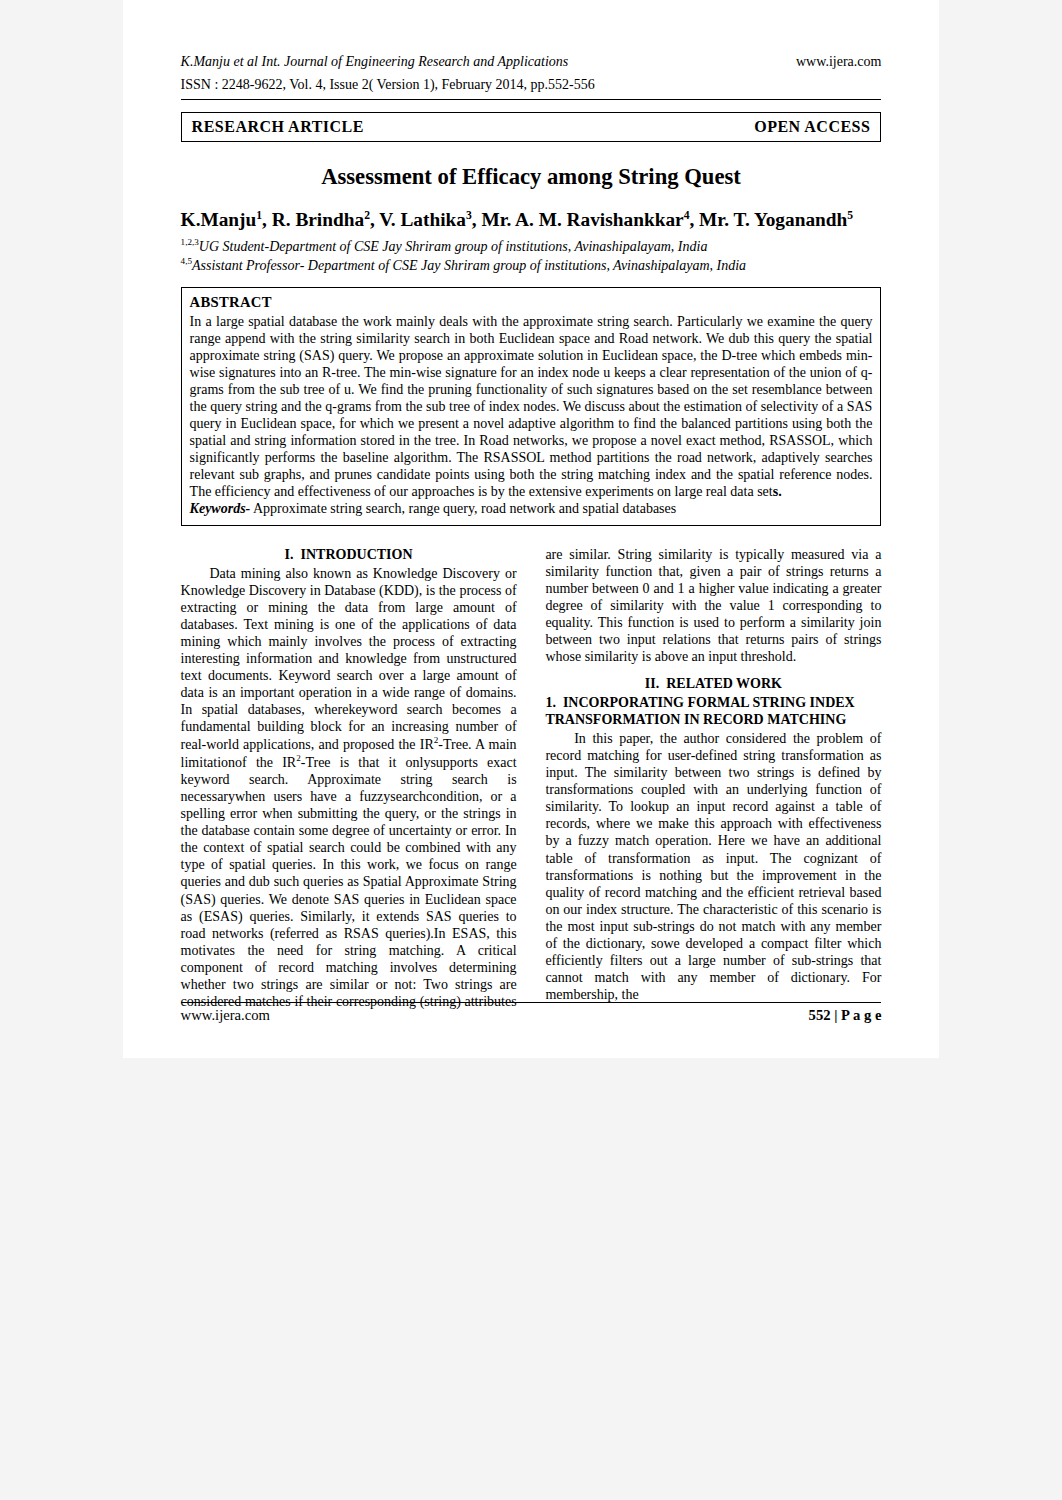K.Manju et al Int. Journal of Engineering Research and Applications www.ijera.com
ISSN : 2248-9622, Vol. 4, Issue 2( Version 1), February 2014, pp.552-556
RESEARCH ARTICLE OPEN ACCESS
Assessment of Efficacy among String Quest
K.Manju1, R. Brindha2, V. Lathika3, Mr. A. M. Ravishankkar4, Mr. T. Yoganandh5
1,2,3UG Student-Department of CSE Jay Shriram group of institutions, Avinashipalayam, India
4,5Assistant Professor- Department of CSE Jay Shriram group of institutions, Avinashipalayam, India
ABSTRACT
In a large spatial database the work mainly deals with the approximate string search. Particularly we examine the query range append with the string similarity search in both Euclidean space and Road network. We dub this query the spatial approximate string (SAS) query. We propose an approximate solution in Euclidean space, the D-tree which embeds min-wise signatures into an R-tree. The min-wise signature for an index node u keeps a clear representation of the union of q-grams from the sub tree of u. We find the pruning functionality of such signatures based on the set resemblance between the query string and the q-grams from the sub tree of index nodes. We discuss about the estimation of selectivity of a SAS query in Euclidean space, for which we present a novel adaptive algorithm to find the balanced partitions using both the spatial and string information stored in the tree. In Road networks, we propose a novel exact method, RSASSOL, which significantly performs the baseline algorithm. The RSASSOL method partitions the road network, adaptively searches relevant sub graphs, and prunes candidate points using both the string matching index and the spatial reference nodes. The efficiency and effectiveness of our approaches is by the extensive experiments on large real data sets.
Keywords- Approximate string search, range query, road network and spatial databases
I. Introduction
Data mining also known as Knowledge Discovery or Knowledge Discovery in Database (KDD), is the process of extracting or mining the data from large amount of databases. Text mining is one of the applications of data mining which mainly involves the process of extracting interesting information and knowledge from unstructured text documents. Keyword search over a large amount of data is an important operation in a wide range of domains. In spatial databases, wherekeyword search becomes a fundamental building block for an increasing number of real-world applications, and proposed the IR2-Tree. A main limitationof the IR2-Tree is that it onlysupports exact keyword search. Approximate string search is necessarywhen users have a fuzzysearchcondition, or a spelling error when submitting the query, or the strings in the database contain some degree of uncertainty or error. In the context of spatial search could be combined with any type of spatial queries. In this work, we focus on range queries and dub such queries as Spatial Approximate String (SAS) queries. We denote SAS queries in Euclidean space as (ESAS) queries. Similarly, it extends SAS queries to road networks (referred as RSAS queries).In ESAS, this motivates the need for string matching. A critical component of record matching involves determining whether two strings are similar or not: Two strings are considered matches if their corresponding (string) attributes are similar. String similarity is typically measured via a similarity function that, given a pair of strings returns a number between 0 and 1 a higher value indicating a greater degree of similarity with the value 1 corresponding to equality. This function is used to perform a similarity join between two input relations that returns pairs of strings whose similarity is above an input threshold.
II. Related Work
1. INCORPORATING FORMAL STRING INDEX TRANSFORMATION IN RECORD MATCHING
In this paper, the author considered the problem of record matching for user-defined string transformation as input. The similarity between two strings is defined by transformations coupled with an underlying function of similarity. To lookup an input record against a table of records, where we make this approach with effectiveness by a fuzzy match operation. Here we have an additional table of transformation as input. The cognizant of transformations is nothing but the improvement in the quality of record matching and the efficient retrieval based on our index structure. The characteristic of this scenario is the most input sub-strings do not match with any member of the dictionary, sowe developed a compact filter which efficiently filters out a large number of sub-strings that cannot match with any member of dictionary. For membership, the
www.ijera.com 552 | P a g e